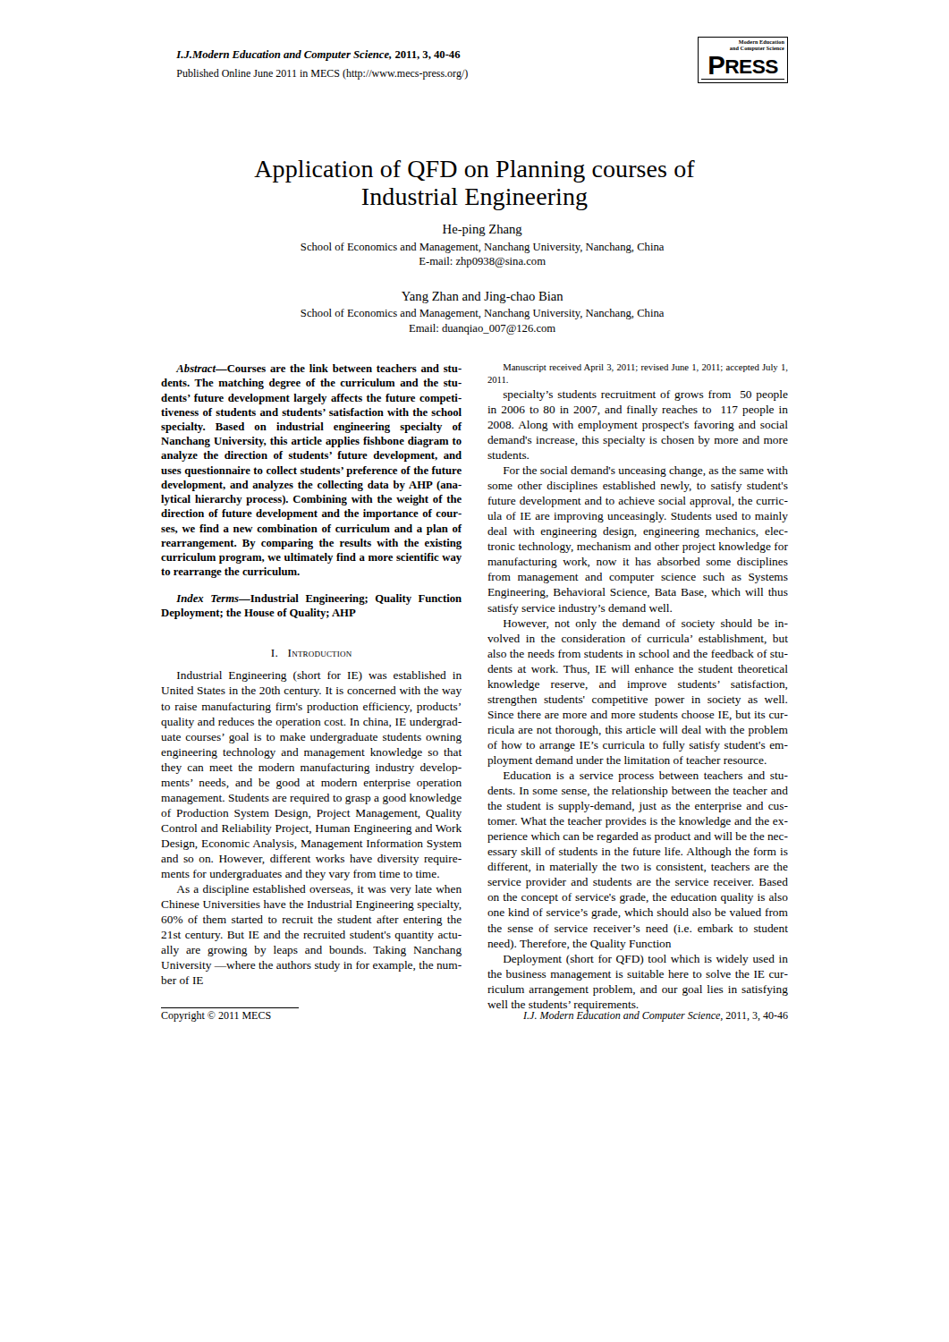I.J.Modern Education and Computer Science, 2011, 3, 40-46
Published Online June 2011 in MECS (http://www.mecs-press.org/)
Modern Education
and Computer Science
PRESS
Application of QFD on Planning courses of
Industrial Engineering
He-ping Zhang
School of Economics and Management, Nanchang University, Nanchang, China
E-mail: zhp0938@sina.com
Yang Zhan and Jing-chao Bian
School of Economics and Management, Nanchang University, Nanchang, China
Email: duanqiao_007@126.com
Abstract—Courses are the link between teachers and students. The matching degree of the curriculum and the students’ future development largely affects the future competitiveness of students and students’ satisfaction with the school specialty. Based on industrial engineering specialty of Nanchang University, this article applies fishbone diagram to analyze the direction of students’ future development, and uses questionnaire to collect students’ preference of the future development, and analyzes the collecting data by AHP (analytical hierarchy process). Combining with the weight of the direction of future development and the importance of courses, we find a new combination of curriculum and a plan of rearrangement. By comparing the results with the existing curriculum program, we ultimately find a more scientific way to rearrange the curriculum.
Index Terms—Industrial Engineering; Quality Function Deployment; the House of Quality; AHP
I. Introduction
Industrial Engineering (short for IE) was established in United States in the 20th century. It is concerned with the way to raise manufacturing firm's production efficiency, products’ quality and reduces the operation cost. In china, IE undergraduate courses’ goal is to make undergraduate students owning engineering technology and management knowledge so that they can meet the modern manufacturing industry developments’ needs, and be good at modern enterprise operation management. Students are required to grasp a good knowledge of Production System Design, Project Management, Quality Control and Reliability Project, Human Engineering and Work Design, Economic Analysis, Management Information System and so on. However, different works have diversity requirements for undergraduates and they vary from time to time.
As a discipline established overseas, it was very late when Chinese Universities have the Industrial Engineering specialty, 60% of them started to recruit the student after entering the 21st century. But IE and the recruited student's quantity actually are growing by leaps and bounds. Taking Nanchang University —where the authors study in for example, the number of IE
Manuscript received April 3, 2011; revised June 1, 2011; accepted July 1, 2011.
specialty’s students recruitment of grows from 50 people in 2006 to 80 in 2007, and finally reaches to 117 people in 2008. Along with employment prospect's favoring and social demand's increase, this specialty is chosen by more and more students.
For the social demand's unceasing change, as the same with some other disciplines established newly, to satisfy student's future development and to achieve social approval, the curricula of IE are improving unceasingly. Students used to mainly deal with engineering design, engineering mechanics, electronic technology, mechanism and other project knowledge for manufacturing work, now it has absorbed some disciplines from management and computer science such as Systems Engineering, Behavioral Science, Bata Base, which will thus satisfy service industry’s demand well.
However, not only the demand of society should be involved in the consideration of curricula’ establishment, but also the needs from students in school and the feedback of students at work. Thus, IE will enhance the student theoretical knowledge reserve, and improve students’ satisfaction, strengthen students' competitive power in society as well. Since there are more and more students choose IE, but its curricula are not thorough, this article will deal with the problem of how to arrange IE’s curricula to fully satisfy student's employment demand under the limitation of teacher resource.
Education is a service process between teachers and students. In some sense, the relationship between the teacher and the student is supply-demand, just as the enterprise and customer. What the teacher provides is the knowledge and the experience which can be regarded as product and will be the necessary skill of students in the future life. Although the form is different, in materially the two is consistent, teachers are the service provider and students are the service receiver. Based on the concept of service's grade, the education quality is also one kind of service’s grade, which should also be valued from the sense of service receiver’s need (i.e. embark to student need). Therefore, the Quality Function
Deployment (short for QFD) tool which is widely used in the business management is suitable here to solve the IE curriculum arrangement problem, and our goal lies in satisfying well the students’ requirements.
Copyright © 2011 MECS
I.J. Modern Education and Computer Science, 2011, 3, 40-46